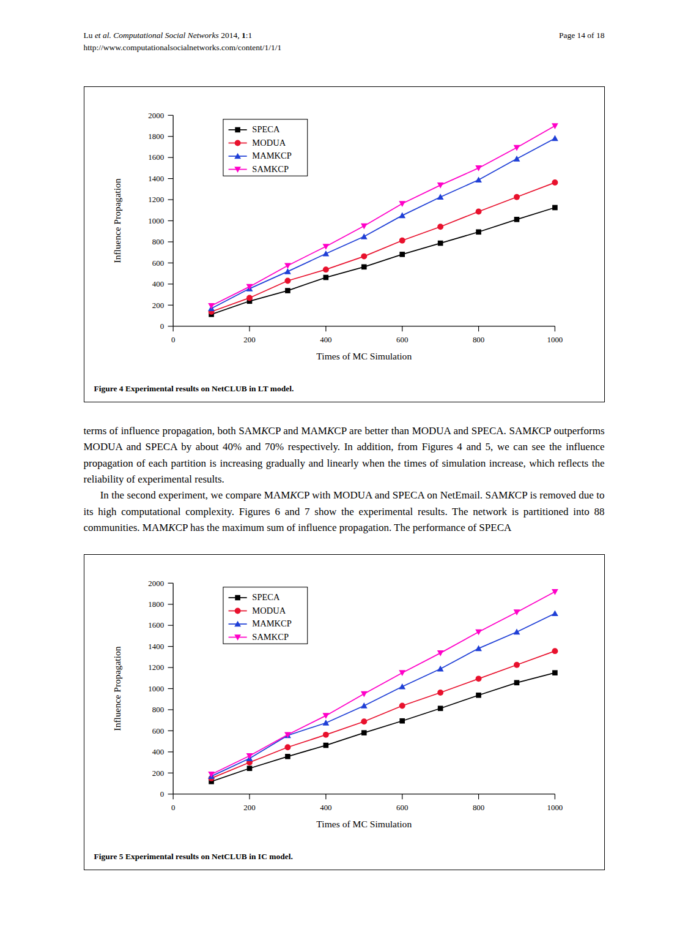Lu et al. Computational Social Networks 2014, 1:1
http://www.computationalsocialnetworks.com/content/1/1/1
Page 14 of 18
Line chart: Influence Propagation versus Times of MC Simulation for SPECA, MODUA, MAMKCP, SAMKCP 0 200 400 600 800 1000 1200 1400 1600 1800 2000 0 200 400 600 800 1000 Times of MC Simulation Influence Propagation SPECA MODUA MAMKCP SAMKCP
Figure 4 Experimental results on NetCLUB in LT model.
terms of influence propagation, both SAMKCP and MAMKCP are better than MODUA and SPECA. SAMKCP outperforms MODUA and SPECA by about 40% and 70% respectively. In addition, from Figures 4 and 5, we can see the influence propagation of each partition is increasing gradually and linearly when the times of simulation increase, which reflects the reliability of experimental results.
In the second experiment, we compare MAMKCP with MODUA and SPECA on NetEmail. SAMKCP is removed due to its high computational complexity. Figures 6 and 7 show the experimental results. The network is partitioned into 88 communities. MAMKCP has the maximum sum of influence propagation. The performance of SPECA
Line chart: Influence Propagation versus Times of MC Simulation for SPECA, MODUA, MAMKCP, SAMKCP (IC model) 0 200 400 600 800 1000 1200 1400 1600 1800 2000 0 200 400 600 800 1000 Times of MC Simulation Influence Propagation SPECA MODUA MAMKCP SAMKCP
Figure 5 Experimental results on NetCLUB in IC model.